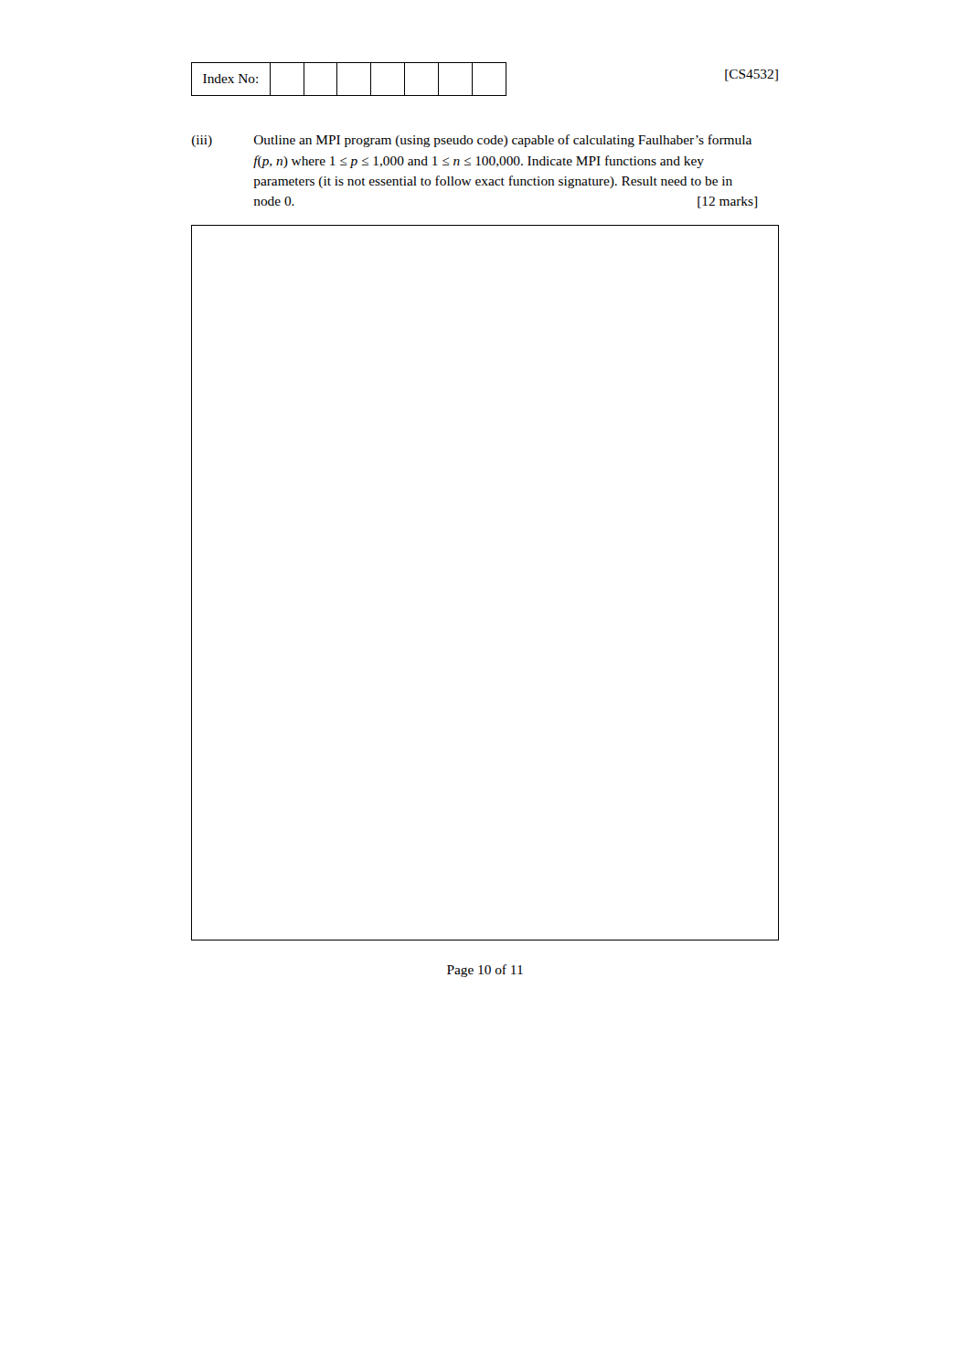Index No:
[CS4532]
(iii)
Outline an MPI program (using pseudo code) capable of calculating Faulhaber’s formula f(p, n) where 1 ≤ p ≤ 1,000 and 1 ≤ n ≤ 100,000. Indicate MPI functions and key parameters (it is not essential to follow exact function signature). Result need to be in node 0. [12 marks]
Page 10 of 11